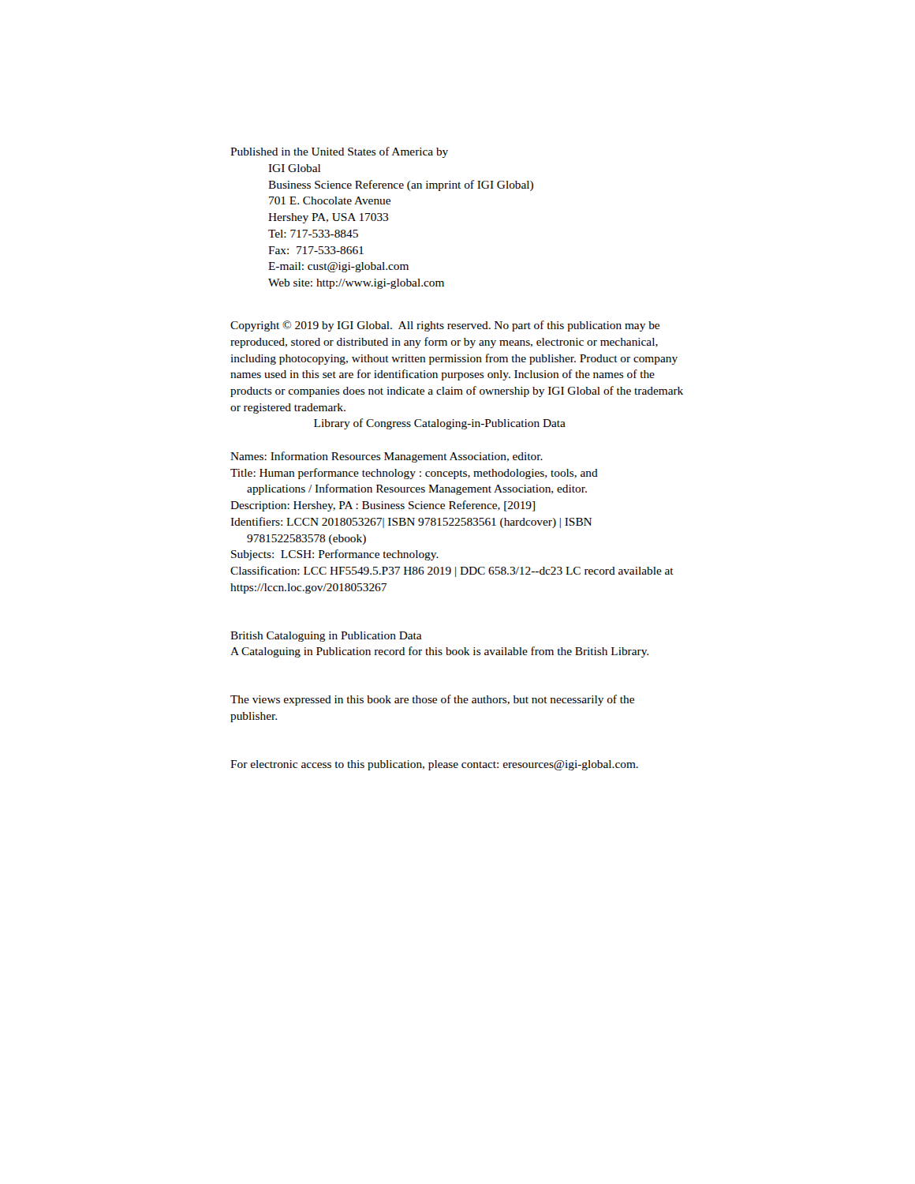Published in the United States of America by
IGI Global
Business Science Reference (an imprint of IGI Global)
701 E. Chocolate Avenue
Hershey PA, USA 17033
Tel: 717-533-8845
Fax: 717-533-8661
E-mail: cust@igi-global.com
Web site: http://www.igi-global.com
Copyright © 2019 by IGI Global. All rights reserved. No part of this publication may be reproduced, stored or distributed in any form or by any means, electronic or mechanical, including photocopying, without written permission from the publisher. Product or company names used in this set are for identification purposes only. Inclusion of the names of the products or companies does not indicate a claim of ownership by IGI Global of the trademark or registered trademark.
Library of Congress Cataloging-in-Publication Data
Names: Information Resources Management Association, editor.
Title: Human performance technology : concepts, methodologies, tools, and
applications / Information Resources Management Association, editor.
Description: Hershey, PA : Business Science Reference, [2019]
Identifiers: LCCN 2018053267| ISBN 9781522583561 (hardcover) | ISBN
9781522583578 (ebook)
Subjects: LCSH: Performance technology.
Classification: LCC HF5549.5.P37 H86 2019 | DDC 658.3/12--dc23 LC record available at https://lccn.loc.gov/2018053267
British Cataloguing in Publication Data
A Cataloguing in Publication record for this book is available from the British Library.
The views expressed in this book are those of the authors, but not necessarily of the publisher.
For electronic access to this publication, please contact: eresources@igi-global.com.